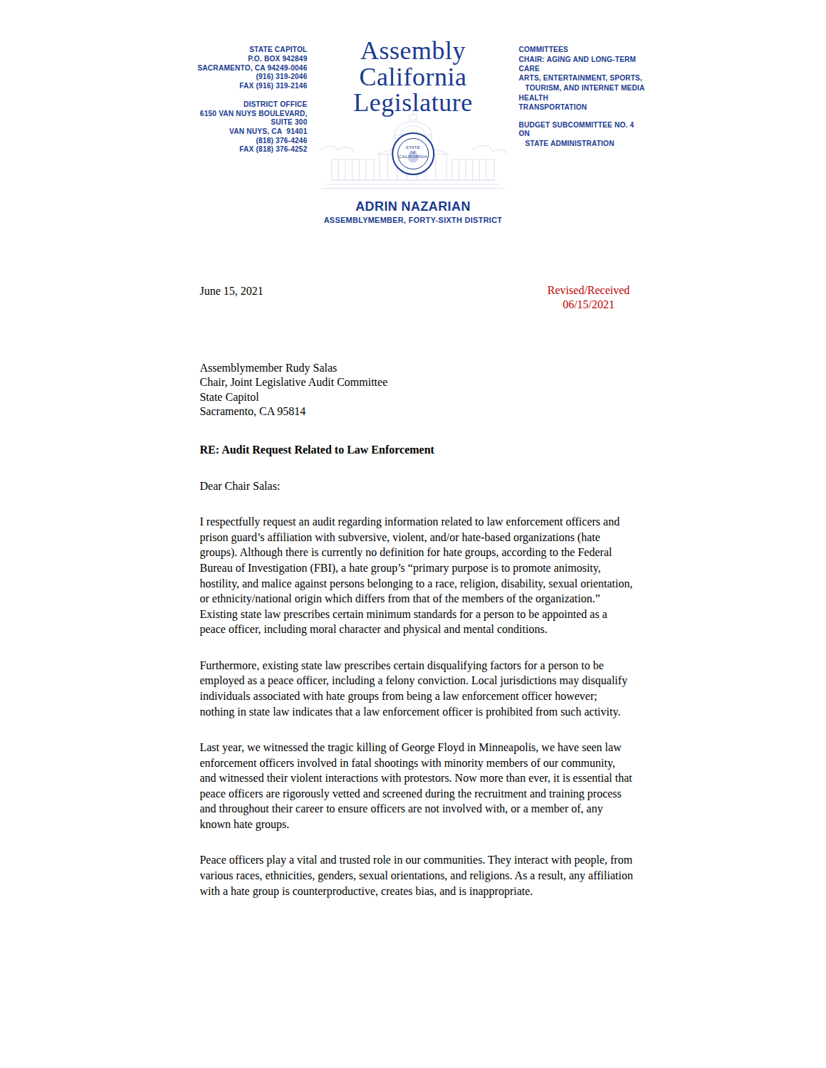STATE CAPITOL
P.O. BOX 942849
SACRAMENTO, CA 94249-0046
(916) 319-2046
FAX (916) 319-2146
DISTRICT OFFICE
6150 VAN NUYS BOULEVARD, SUITE 300
VAN NUYS, CA 91401
(818) 376-4246
FAX (818) 376-4252
Assembly California Legislature
STATE
OF
CALIFORNIA
ADRIN NAZARIAN
ASSEMBLYMEMBER, FORTY-SIXTH DISTRICT
COMMITTEES
CHAIR: AGING AND LONG-TERM CARE
ARTS, ENTERTAINMENT, SPORTS,
TOURISM, AND INTERNET MEDIA
HEALTH
TRANSPORTATION
BUDGET SUBCOMMITTEE NO. 4 ON
STATE ADMINISTRATION
June 15, 2021
Revised/Received
06/15/2021
Assemblymember Rudy Salas
Chair, Joint Legislative Audit Committee
State Capitol
Sacramento, CA 95814
RE: Audit Request Related to Law Enforcement
Dear Chair Salas:
I respectfully request an audit regarding information related to law enforcement officers and prison guard’s affiliation with subversive, violent, and/or hate-based organizations (hate groups). Although there is currently no definition for hate groups, according to the Federal Bureau of Investigation (FBI), a hate group’s “primary purpose is to promote animosity, hostility, and malice against persons belonging to a race, religion, disability, sexual orientation, or ethnicity/national origin which differs from that of the members of the organization.” Existing state law prescribes certain minimum standards for a person to be appointed as a peace officer, including moral character and physical and mental conditions.
Furthermore, existing state law prescribes certain disqualifying factors for a person to be employed as a peace officer, including a felony conviction. Local jurisdictions may disqualify individuals associated with hate groups from being a law enforcement officer however; nothing in state law indicates that a law enforcement officer is prohibited from such activity.
Last year, we witnessed the tragic killing of George Floyd in Minneapolis, we have seen law enforcement officers involved in fatal shootings with minority members of our community, and witnessed their violent interactions with protestors. Now more than ever, it is essential that peace officers are rigorously vetted and screened during the recruitment and training process and throughout their career to ensure officers are not involved with, or a member of, any known hate groups.
Peace officers play a vital and trusted role in our communities. They interact with people, from various races, ethnicities, genders, sexual orientations, and religions. As a result, any affiliation with a hate group is counterproductive, creates bias, and is inappropriate.